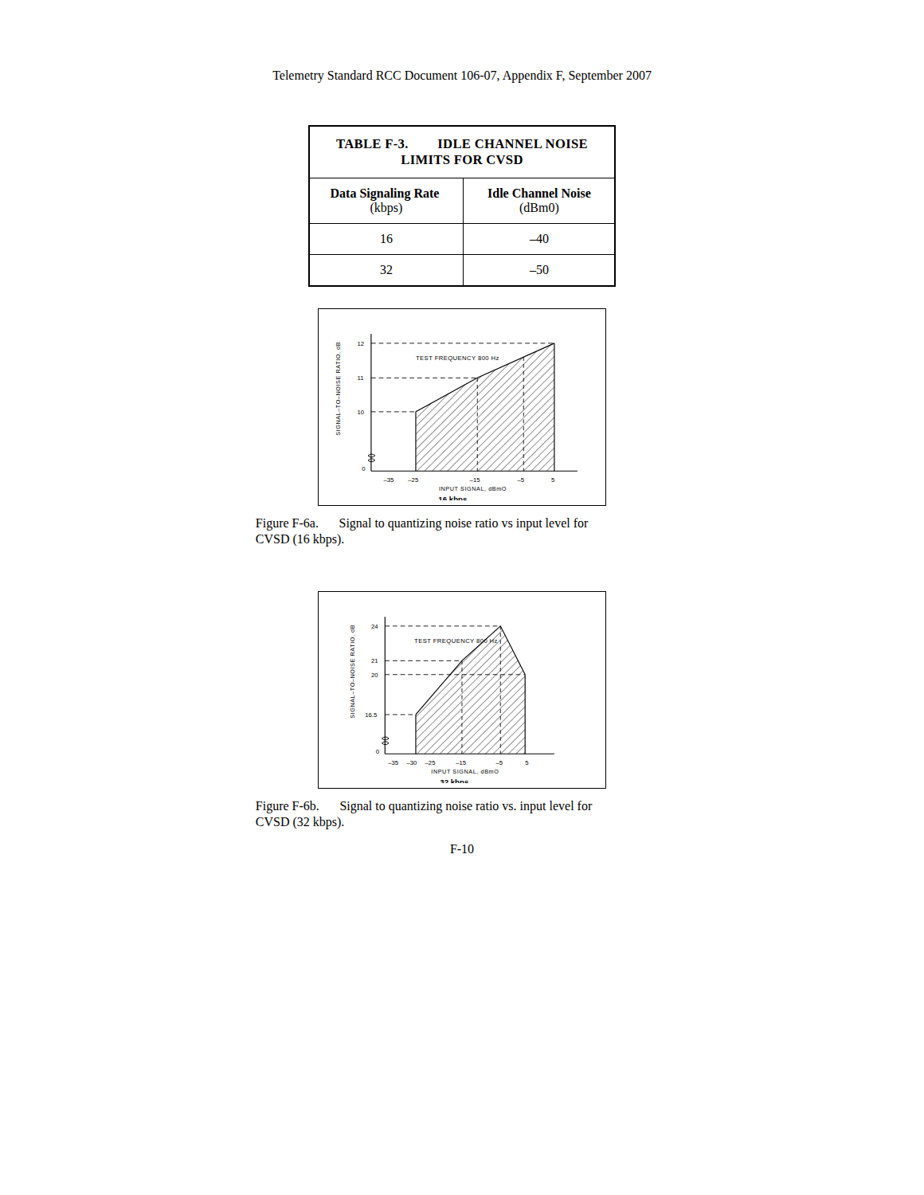Telemetry Standard RCC Document 106-07, Appendix F, September 2007
| TABLE F-3. IDLE CHANNEL NOISE LIMITS FOR CVSD |
| Data Signaling Rate (kbps) | Idle Channel Noise (dBm0) |
| 16 | –40 |
| 32 | –50 |
SIGNAL–TO–NOISE RATIO, dB 12 11 10 0 –35 –25 –15 –5 5 INPUT SIGNAL, dBmO 16 kbps TEST FREQUENCY 800 Hz
Figure F-6a. Signal to quantizing noise ratio vs input level for CVSD (16 kbps).
SIGNAL–TO–NOISE RATIO, dB 24 21 20 16.5 0 –35 –30 –25 –15 –5 5 INPUT SIGNAL, dBmO 32 kbps TEST FREQUENCY 800 Hz
Figure F-6b. Signal to quantizing noise ratio vs. input level for CVSD (32 kbps).
F-10